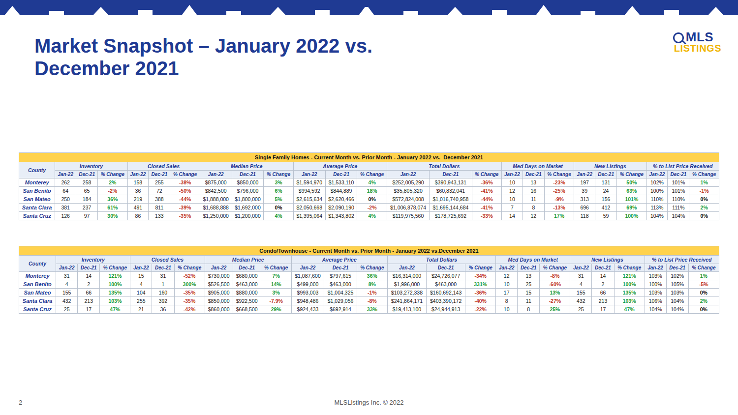MLS
LISTINGS
Market Snapshot – January 2022 vs.
December 2021
Single Family Homes - Current Month vs. Prior Month - January 2022 vs. December 2021
| County | Inventory | Closed Sales | Median Price | Average Price | Total Dollars | Med Days on Market | New Listings | % to List Price Received |
| --- | --- | --- | --- | --- | --- | --- | --- | --- |
| Jan-22 | Dec-21 | % Change | Jan-22 | Dec-21 | % Change | Jan-22 | Dec-21 | % Change | Jan-22 | Dec-21 | % Change | Jan-22 | Dec-21 | % Change | Jan-22 | Dec-21 | % Change | Jan-22 | Dec-21 | % Change | Jan-22 | Dec-21 | % Change |
| Monterey | 262 | 258 | 2% | 158 | 255 | -38% | $875,000 | $850,000 | 3% | $1,594,970 | $1,533,110 | 4% | $252,005,290 | $390,943,131 | -36% | 10 | 13 | -23% | 197 | 131 | 50% | 102% | 101% | 1% |
| San Benito | 64 | 65 | -2% | 36 | 72 | -50% | $842,500 | $796,000 | 6% | $994,592 | $844,889 | 18% | $35,805,320 | $60,832,041 | -41% | 12 | 16 | -25% | 39 | 24 | 63% | 100% | 101% | -1% |
| San Mateo | 250 | 184 | 36% | 219 | 388 | -44% | $1,888,000 | $1,800,000 | 5% | $2,615,634 | $2,620,466 | 0% | $572,824,008 | $1,016,740,958 | -44% | 10 | 11 | -9% | 313 | 156 | 101% | 110% | 110% | 0% |
| Santa Clara | 381 | 237 | 61% | 491 | 811 | -39% | $1,688,888 | $1,692,000 | 0% | $2,050,668 | $2,090,190 | -2% | $1,006,878,074 | $1,695,144,684 | -41% | 7 | 8 | -13% | 696 | 412 | 69% | 113% | 111% | 2% |
| Santa Cruz | 126 | 97 | 30% | 86 | 133 | -35% | $1,250,000 | $1,200,000 | 4% | $1,395,064 | $1,343,802 | 4% | $119,975,560 | $178,725,692 | -33% | 14 | 12 | 17% | 118 | 59 | 100% | 104% | 104% | 0% |
Condo/Townhouse - Current Month vs. Prior Month - January 2022 vs.December 2021
| County | Inventory | Closed Sales | Median Price | Average Price | Total Dollars | Med Days on Market | New Listings | % to List Price Received |
| --- | --- | --- | --- | --- | --- | --- | --- | --- |
| Jan-22 | Dec-21 | % Change | Jan-22 | Dec-21 | % Change | Jan-22 | Dec-21 | % Change | Jan-22 | Dec-21 | % Change | Jan-22 | Dec-21 | % Change | Jan-22 | Dec-21 | % Change | Jan-22 | Dec-21 | % Change | Jan-22 | Dec-21 | % Change |
| Monterey | 31 | 14 | 121% | 15 | 31 | -52% | $730,000 | $680,000 | 7% | $1,087,600 | $797,615 | 36% | $16,314,000 | $24,726,077 | -34% | 12 | 13 | -8% | 31 | 14 | 121% | 103% | 102% | 1% |
| San Benito | 4 | 2 | 100% | 4 | 1 | 300% | $526,500 | $463,000 | 14% | $499,000 | $463,000 | 8% | $1,996,000 | $463,000 | 331% | 10 | 25 | -60% | 4 | 2 | 100% | 100% | 105% | -5% |
| San Mateo | 155 | 66 | 135% | 104 | 160 | -35% | $905,000 | $880,000 | 3% | $993,003 | $1,004,325 | -1% | $103,272,338 | $160,692,143 | -36% | 17 | 15 | 13% | 155 | 66 | 135% | 103% | 103% | 0% |
| Santa Clara | 432 | 213 | 103% | 255 | 392 | -35% | $850,000 | $922,500 | -7.9% | $948,486 | $1,029,056 | -8% | $241,864,171 | $403,390,172 | -40% | 8 | 11 | -27% | 432 | 213 | 103% | 106% | 104% | 2% |
| Santa Cruz | 25 | 17 | 47% | 21 | 36 | -42% | $860,000 | $668,500 | 29% | $924,433 | $692,914 | 33% | $19,413,100 | $24,944,913 | -22% | 10 | 8 | 25% | 25 | 17 | 47% | 104% | 104% | 0% |
2
MLSListings Inc. © 2022